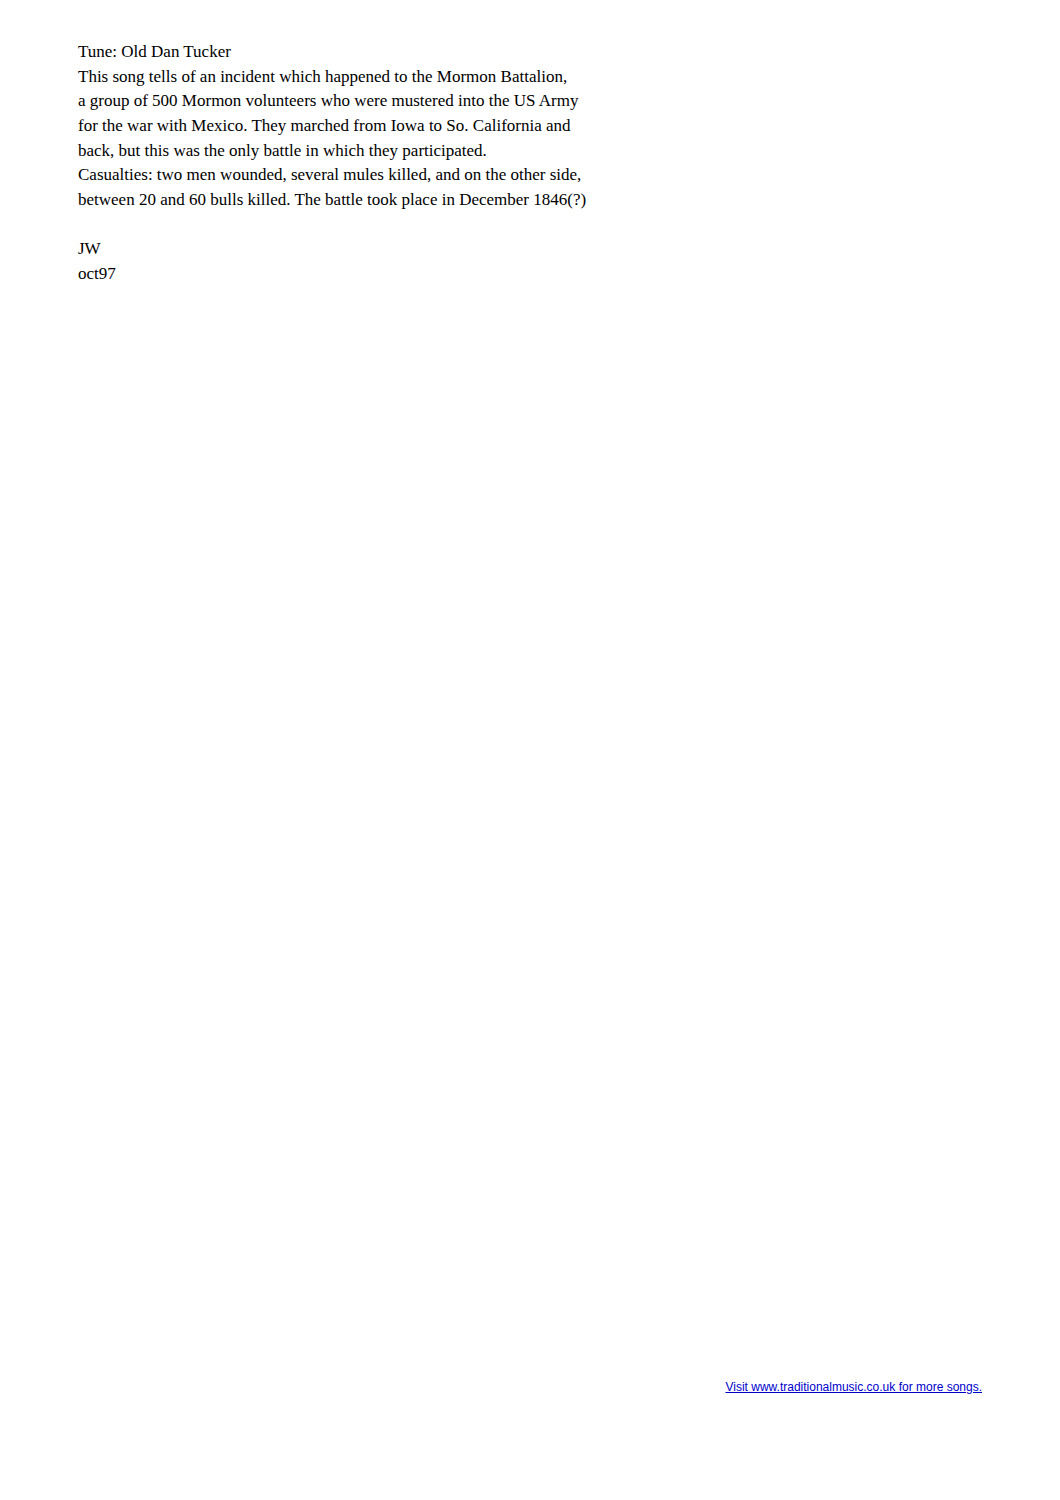Tune: Old Dan Tucker
This song tells of an incident which happened to the Mormon Battalion,
a group of 500 Mormon volunteers who were mustered into the US Army
for the war with Mexico. They marched from Iowa to So. California and
back, but this was the only battle in which they participated.
Casualties: two men wounded, several mules killed, and on the other side,
between 20 and 60 bulls killed. The battle took place in December 1846(?)
JW
oct97
Visit www.traditionalmusic.co.uk for more songs.